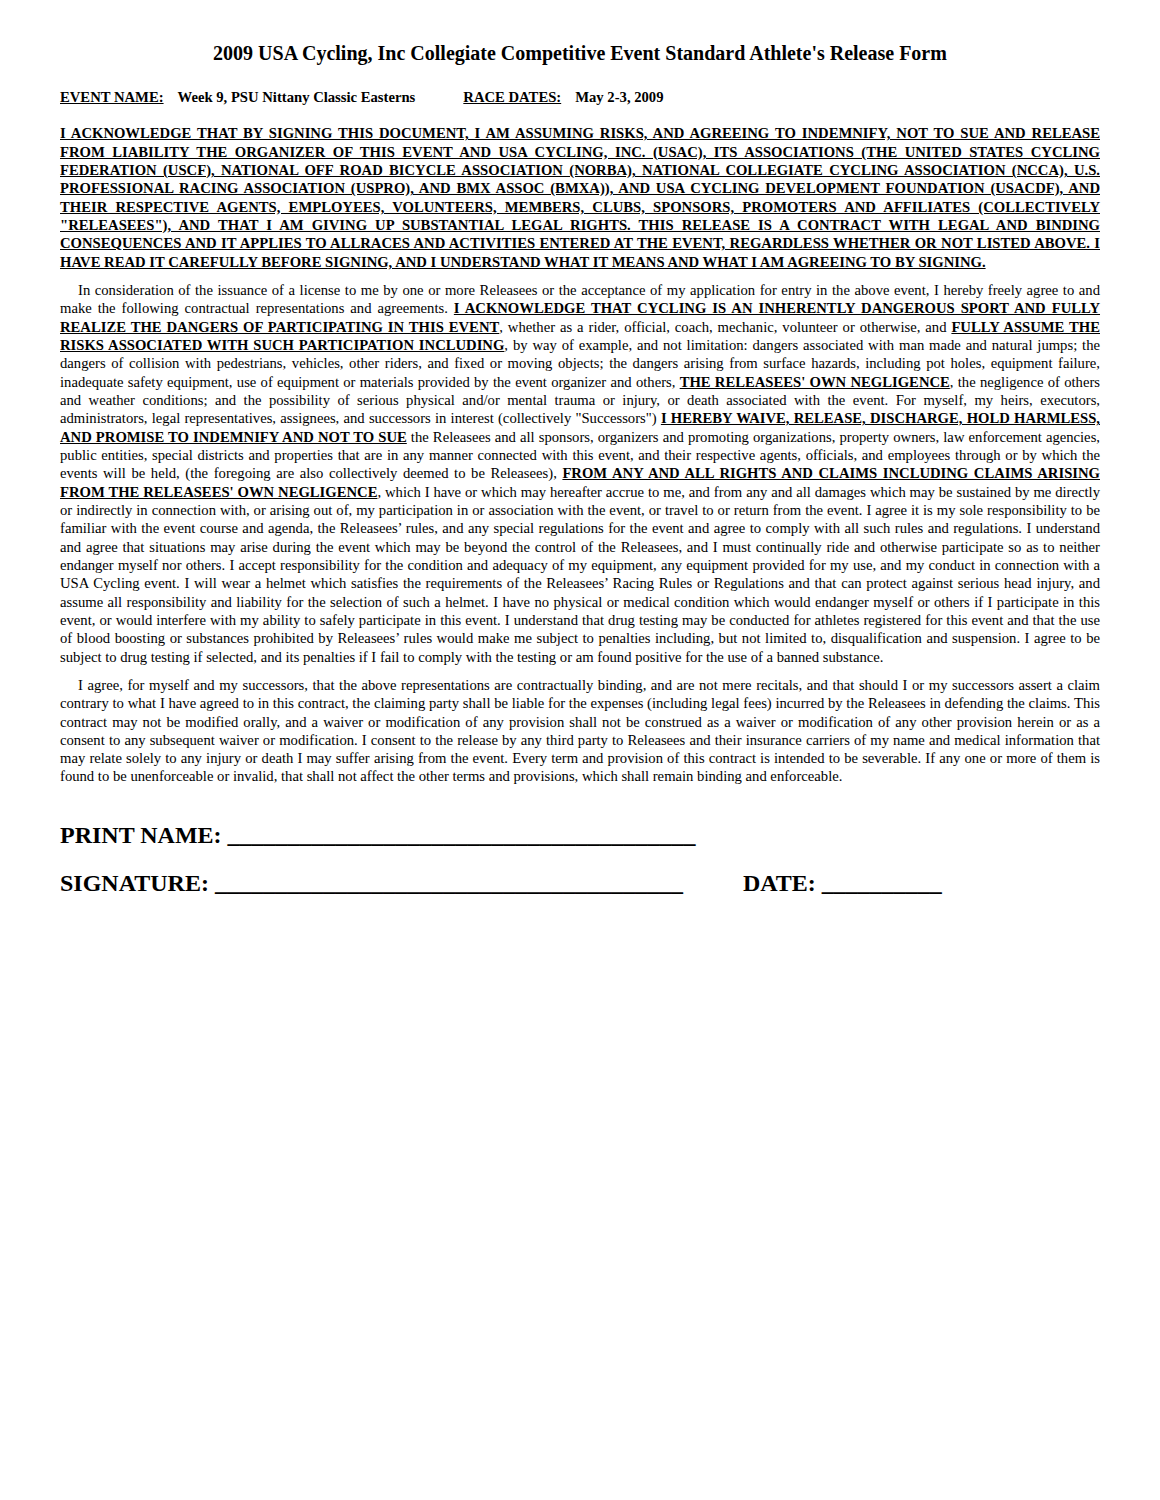2009 USA Cycling, Inc Collegiate Competitive Event Standard Athlete's Release Form
EVENT NAME: Week 9, PSU Nittany Classic Easterns RACE DATES: May 2-3, 2009
I ACKNOWLEDGE THAT BY SIGNING THIS DOCUMENT, I AM ASSUMING RISKS, AND AGREEING TO INDEMNIFY, NOT TO SUE AND RELEASE FROM LIABILITY THE ORGANIZER OF THIS EVENT AND USA CYCLING, INC. (USAC), ITS ASSOCIATIONS (THE UNITED STATES CYCLING FEDERATION (USCF), NATIONAL OFF ROAD BICYCLE ASSOCIATION (NORBA), NATIONAL COLLEGIATE CYCLING ASSOCIATION (NCCA), U.S. PROFESSIONAL RACING ASSOCIATION (USPRO), AND BMX ASSOC (BMXA)), AND USA CYCLING DEVELOPMENT FOUNDATION (USACDF), AND THEIR RESPECTIVE AGENTS, EMPLOYEES, VOLUNTEERS, MEMBERS, CLUBS, SPONSORS, PROMOTERS AND AFFILIATES (COLLECTIVELY "RELEASEES"), AND THAT I AM GIVING UP SUBSTANTIAL LEGAL RIGHTS. THIS RELEASE IS A CONTRACT WITH LEGAL AND BINDING CONSEQUENCES AND IT APPLIES TO ALLRACES AND ACTIVITIES ENTERED AT THE EVENT, REGARDLESS WHETHER OR NOT LISTED ABOVE. I HAVE READ IT CAREFULLY BEFORE SIGNING, AND I UNDERSTAND WHAT IT MEANS AND WHAT I AM AGREEING TO BY SIGNING.
In consideration of the issuance of a license to me by one or more Releasees or the acceptance of my application for entry in the above event, I hereby freely agree to and make the following contractual representations and agreements. I ACKNOWLEDGE THAT CYCLING IS AN INHERENTLY DANGEROUS SPORT AND FULLY REALIZE THE DANGERS OF PARTICIPATING IN THIS EVENT, whether as a rider, official, coach, mechanic, volunteer or otherwise, and FULLY ASSUME THE RISKS ASSOCIATED WITH SUCH PARTICIPATION INCLUDING, by way of example, and not limitation: dangers associated with man made and natural jumps; the dangers of collision with pedestrians, vehicles, other riders, and fixed or moving objects; the dangers arising from surface hazards, including pot holes, equipment failure, inadequate safety equipment, use of equipment or materials provided by the event organizer and others, THE RELEASEES' OWN NEGLIGENCE, the negligence of others and weather conditions; and the possibility of serious physical and/or mental trauma or injury, or death associated with the event. For myself, my heirs, executors, administrators, legal representatives, assignees, and successors in interest (collectively "Successors") I HEREBY WAIVE, RELEASE, DISCHARGE, HOLD HARMLESS, AND PROMISE TO INDEMNIFY AND NOT TO SUE the Releasees and all sponsors, organizers and promoting organizations, property owners, law enforcement agencies, public entities, special districts and properties that are in any manner connected with this event, and their respective agents, officials, and employees through or by which the events will be held, (the foregoing are also collectively deemed to be Releasees), FROM ANY AND ALL RIGHTS AND CLAIMS INCLUDING CLAIMS ARISING FROM THE RELEASEES' OWN NEGLIGENCE, which I have or which may hereafter accrue to me, and from any and all damages which may be sustained by me directly or indirectly in connection with, or arising out of, my participation in or association with the event, or travel to or return from the event. I agree it is my sole responsibility to be familiar with the event course and agenda, the Releasees’ rules, and any special regulations for the event and agree to comply with all such rules and regulations. I understand and agree that situations may arise during the event which may be beyond the control of the Releasees, and I must continually ride and otherwise participate so as to neither endanger myself nor others. I accept responsibility for the condition and adequacy of my equipment, any equipment provided for my use, and my conduct in connection with a USA Cycling event. I will wear a helmet which satisfies the requirements of the Releasees’ Racing Rules or Regulations and that can protect against serious head injury, and assume all responsibility and liability for the selection of such a helmet. I have no physical or medical condition which would endanger myself or others if I participate in this event, or would interfere with my ability to safely participate in this event. I understand that drug testing may be conducted for athletes registered for this event and that the use of blood boosting or substances prohibited by Releasees’ rules would make me subject to penalties including, but not limited to, disqualification and suspension. I agree to be subject to drug testing if selected, and its penalties if I fail to comply with the testing or am found positive for the use of a banned substance.
I agree, for myself and my successors, that the above representations are contractually binding, and are not mere recitals, and that should I or my successors assert a claim contrary to what I have agreed to in this contract, the claiming party shall be liable for the expenses (including legal fees) incurred by the Releasees in defending the claims. This contract may not be modified orally, and a waiver or modification of any provision shall not be construed as a waiver or modification of any other provision herein or as a consent to any subsequent waiver or modification. I consent to the release by any third party to Releasees and their insurance carriers of my name and medical information that may relate solely to any injury or death I may suffer arising from the event. Every term and provision of this contract is intended to be severable. If any one or more of them is found to be unenforceable or invalid, that shall not affect the other terms and provisions, which shall remain binding and enforceable.
PRINT NAME: _______________________________________
SIGNATURE: _______________________________________DATE: __________